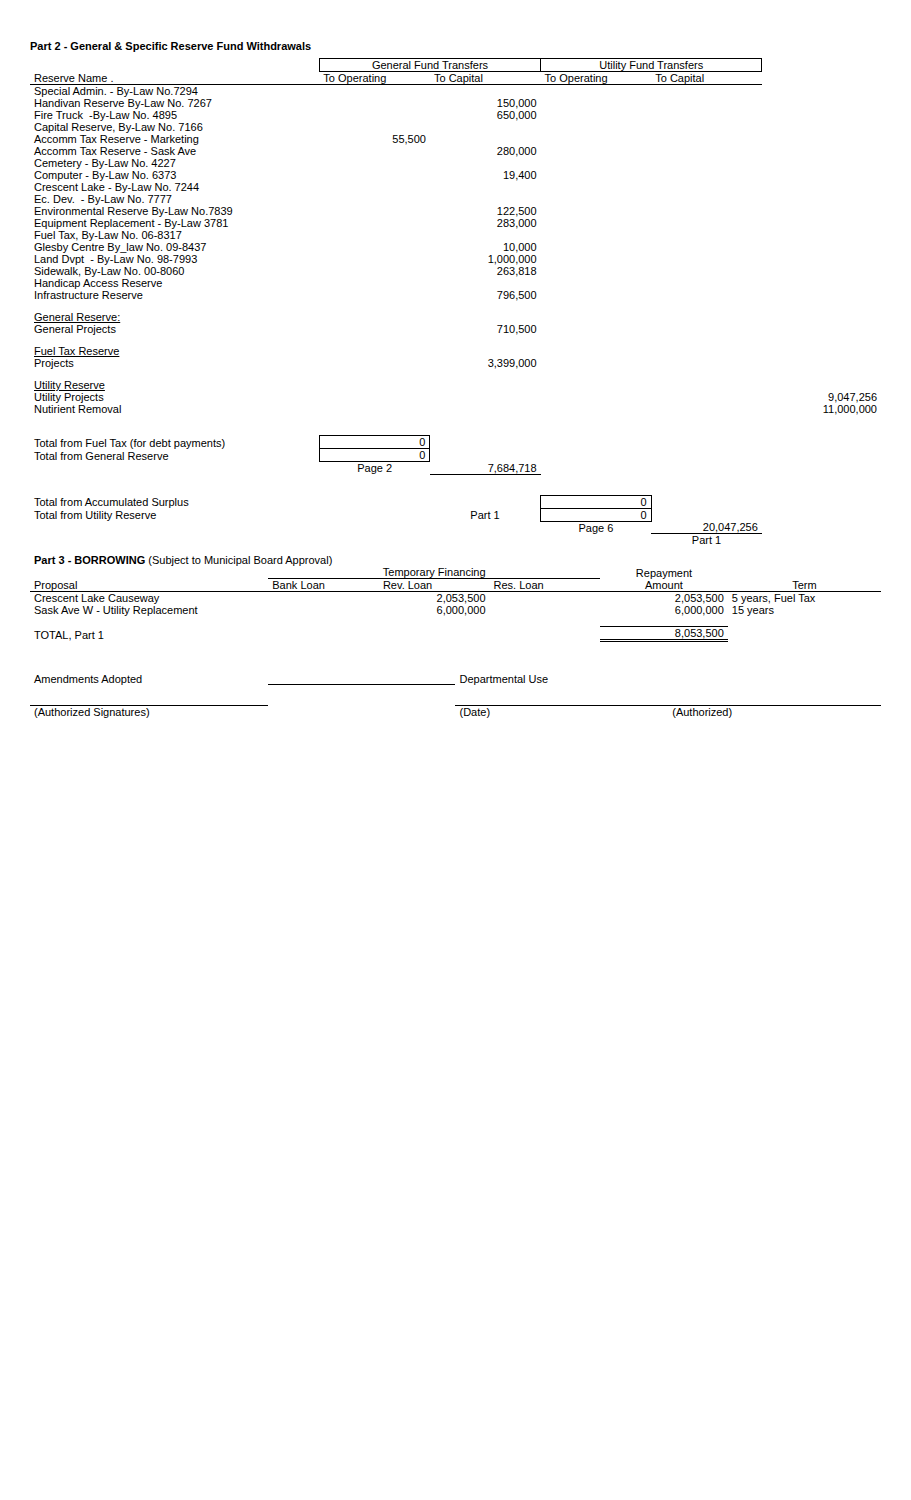Part 2 - General & Specific Reserve Fund Withdrawals
| | General Fund Transfers | Utility Fund Transfers | |
| Reserve Name . | To Operating | To Capital | To Operating | To Capital | |
| Special Admin. - By-Law No.7294 | | | | | |
| Handivan Reserve By-Law No. 7267 | | 150,000 | | | |
| Fire Truck -By-Law No. 4895 | | 650,000 | | | |
| Capital Reserve, By-Law No. 7166 | | | | | |
| Accomm Tax Reserve - Marketing | 55,500 | | | | |
| Accomm Tax Reserve - Sask Ave | | 280,000 | | | |
| Cemetery - By-Law No. 4227 | | | | | |
| Computer - By-Law No. 6373 | | 19,400 | | | |
| Crescent Lake - By-Law No. 7244 | | | | | |
| Ec. Dev. - By-Law No. 7777 | | | | | |
| Environmental Reserve By-Law No.7839 | | 122,500 | | | |
| Equipment Replacement - By-Law 3781 | | 283,000 | | | |
| Fuel Tax, By-Law No. 06-8317 | | | | | |
| Glesby Centre By_law No. 09-8437 | | 10,000 | | | |
| Land Dvpt - By-Law No. 98-7993 | | 1,000,000 | | | |
| Sidewalk, By-Law No. 00-8060 | | 263,818 | | | |
| Handicap Access Reserve | | | | | |
| Infrastructure Reserve | | 796,500 | | | |
| General Reserve: | | | | | |
| General Projects | | 710,500 | | | |
| Fuel Tax Reserve | | | | | |
| Projects | | 3,399,000 | | | |
| Utility Reserve | | | | | |
| Utility Projects | | | | | 9,047,256 |
| Nutirient Removal | | | | | 11,000,000 |
| Total from Fuel Tax (for debt payments) | 0 | | | | |
| Total from General Reserve | 0 | | | | |
| | Page 2 | 7,684,718 | | | |
| Total from Accumulated Surplus | | | 0 | | |
| Total from Utility Reserve | | Part 1 | 0 | | |
| | | | Page 6 | 20,047,256 | |
| | | | | Part 1 | |
| Part 3 - BORROWING (Subject to Municipal Board Approval) |
| | Temporary Financing | Repayment | |
| Proposal | Bank Loan | Rev. Loan | Res. Loan | Amount | Term |
| Crescent Lake Causeway | | 2,053,500 | | 2,053,500 | 5 years, Fuel Tax |
| Sask Ave W - Utility Replacement | | 6,000,000 | | 6,000,000 | 15 years |
| TOTAL, Part 1 | | | | 8,053,500 | |
| Amendments Adopted | | Departmental Use | |
| (Authorized Signatures) | | (Date) | (Authorized) |